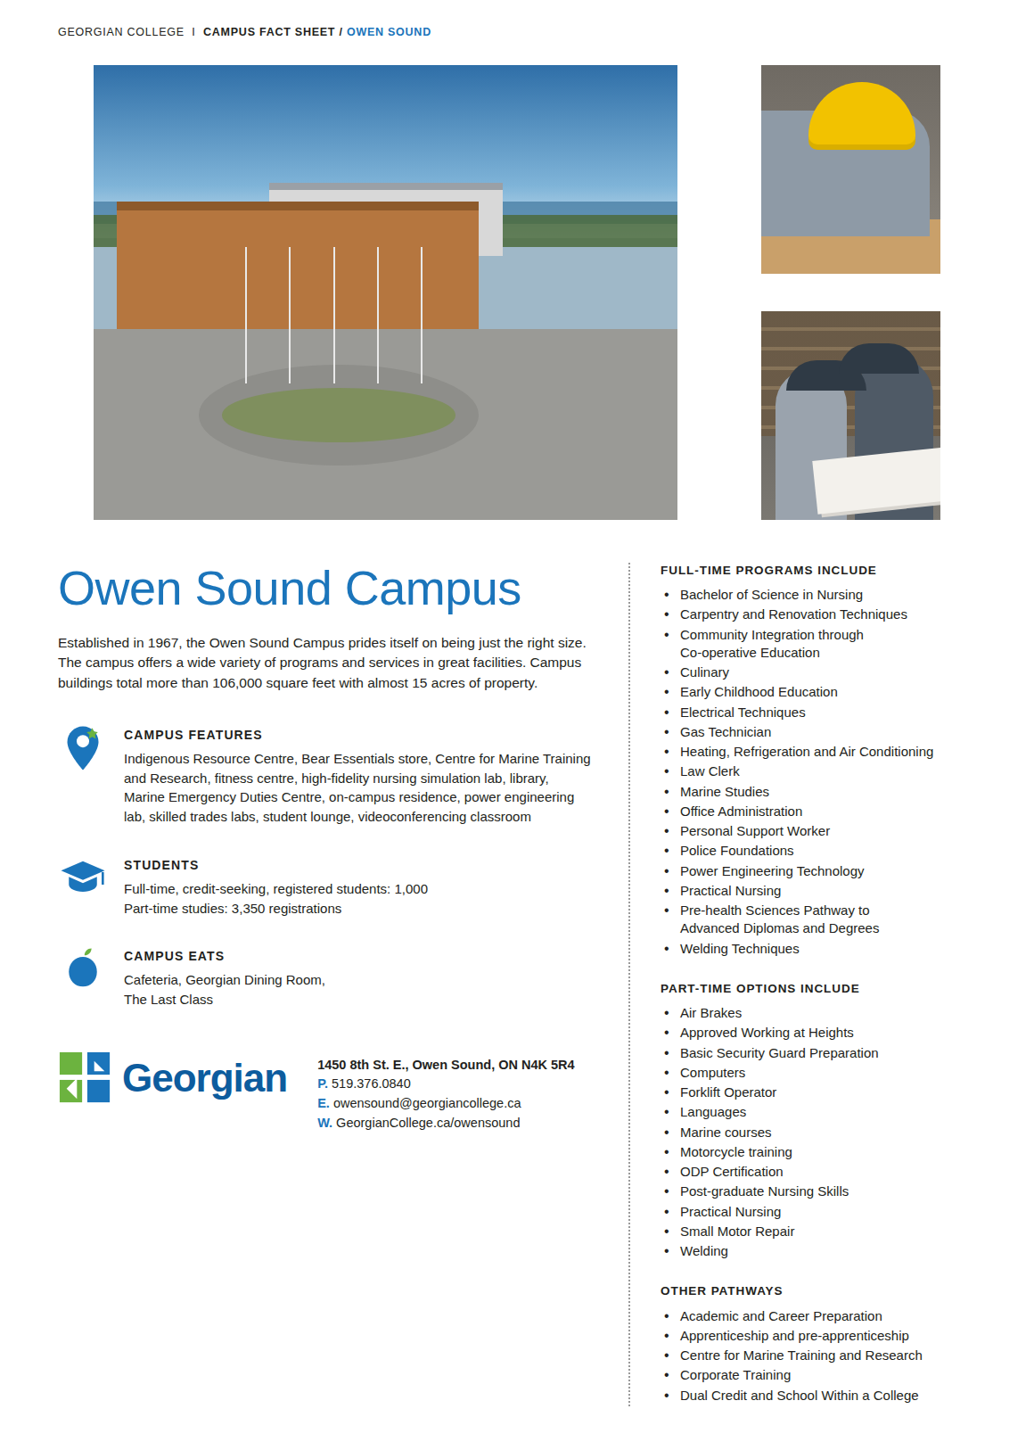GEORGIAN COLLEGE I CAMPUS FACT SHEET / OWEN SOUND
Owen Sound Campus
Established in 1967, the Owen Sound Campus prides itself on being just the right size. The campus offers a wide variety of programs and services in great facilities. Campus buildings total more than 106,000 square feet with almost 15 acres of property.
Campus features
Indigenous Resource Centre, Bear Essentials store, Centre for Marine Training and Research, fitness centre, high-fidelity nursing simulation lab, library, Marine Emergency Duties Centre, on-campus residence, power engineering lab, skilled trades labs, student lounge, videoconferencing classroom
Students
Full-time, credit-seeking, registered students: 1,000
Part-time studies: 3,350 registrations
Campus eats
Cafeteria, Georgian Dining Room,
The Last Class
Georgian
1450 8th St. E., Owen Sound, ON N4K 5R4
P. 519.376.0840
E. owensound@georgiancollege.ca
W. GeorgianCollege.ca/owensound
Full-time programs include
Bachelor of Science in Nursing
Carpentry and Renovation Techniques
Community Integration through
Co-operative Education
Culinary
Early Childhood Education
Electrical Techniques
Gas Technician
Heating, Refrigeration and Air Conditioning
Law Clerk
Marine Studies
Office Administration
Personal Support Worker
Police Foundations
Power Engineering Technology
Practical Nursing
Pre-health Sciences Pathway to
Advanced Diplomas and Degrees
Welding Techniques
Part-time options include
Air Brakes
Approved Working at Heights
Basic Security Guard Preparation
Computers
Forklift Operator
Languages
Marine courses
Motorcycle training
ODP Certification
Post-graduate Nursing Skills
Practical Nursing
Small Motor Repair
Welding
Other pathways
Academic and Career Preparation
Apprenticeship and pre-apprenticeship
Centre for Marine Training and Research
Corporate Training
Dual Credit and School Within a College